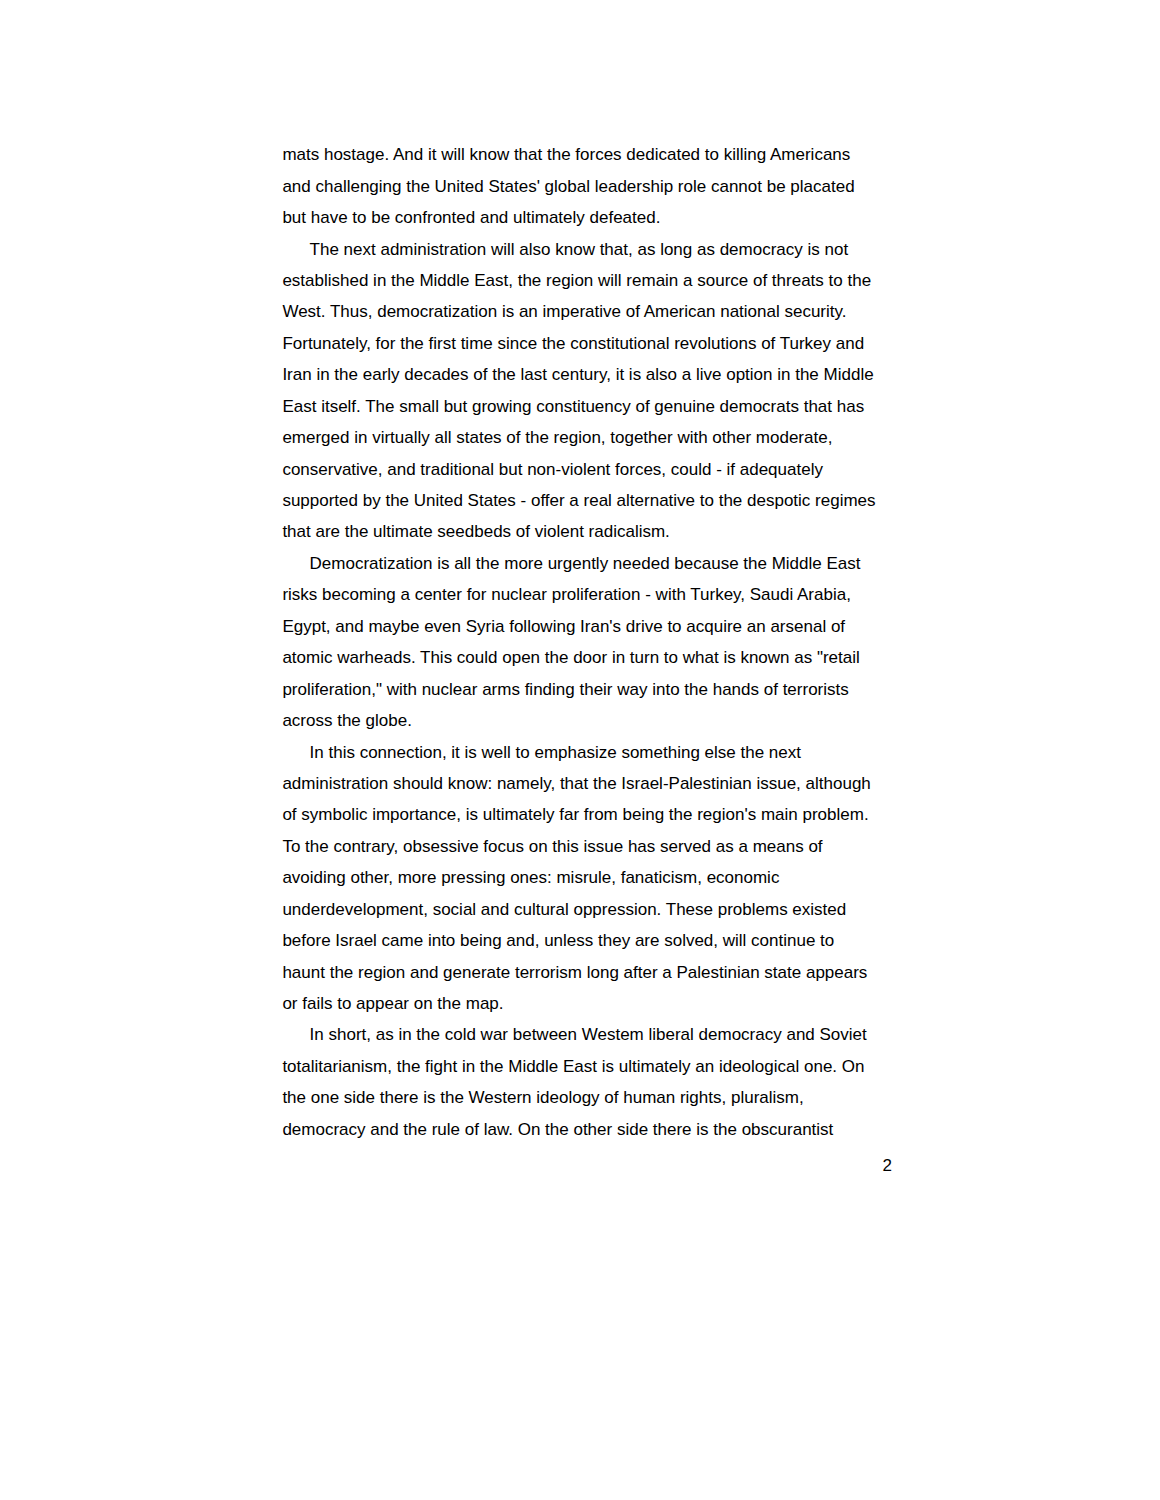mats hostage. And it will know that the forces dedicated to killing Americans and challenging the United States' global leadership role cannot be placated but have to be confronted and ultimately defeated.
The next administration will also know that, as long as democracy is not established in the Middle East, the region will remain a source of threats to the West. Thus, democratization is an imperative of American national security. Fortunately, for the first time since the constitutional revolutions of Turkey and Iran in the early decades of the last century, it is also a live option in the Middle East itself. The small but growing constituency of genuine democrats that has emerged in virtually all states of the region, together with other moderate, conservative, and traditional but non-violent forces, could - if adequately supported by the United States - offer a real alternative to the despotic regimes that are the ultimate seedbeds of violent radicalism.
Democratization is all the more urgently needed because the Middle East risks becoming a center for nuclear proliferation - with Turkey, Saudi Arabia, Egypt, and maybe even Syria following Iran's drive to acquire an arsenal of atomic warheads. This could open the door in turn to what is known as "retail proliferation," with nuclear arms finding their way into the hands of terrorists across the globe.
In this connection, it is well to emphasize something else the next administration should know: namely, that the Israel-Palestinian issue, although of symbolic importance, is ultimately far from being the region's main problem. To the contrary, obsessive focus on this issue has served as a means of avoiding other, more pressing ones: misrule, fanaticism, economic underdevelopment, social and cultural oppression. These problems existed before Israel came into being and, unless they are solved, will continue to haunt the region and generate terrorism long after a Palestinian state appears or fails to appear on the map.
In short, as in the cold war between Westem liberal democracy and Soviet totalitarianism, the fight in the Middle East is ultimately an ideological one. On the one side there is the Western ideology of human rights, pluralism, democracy and the rule of law. On the other side there is the obscurantist
2